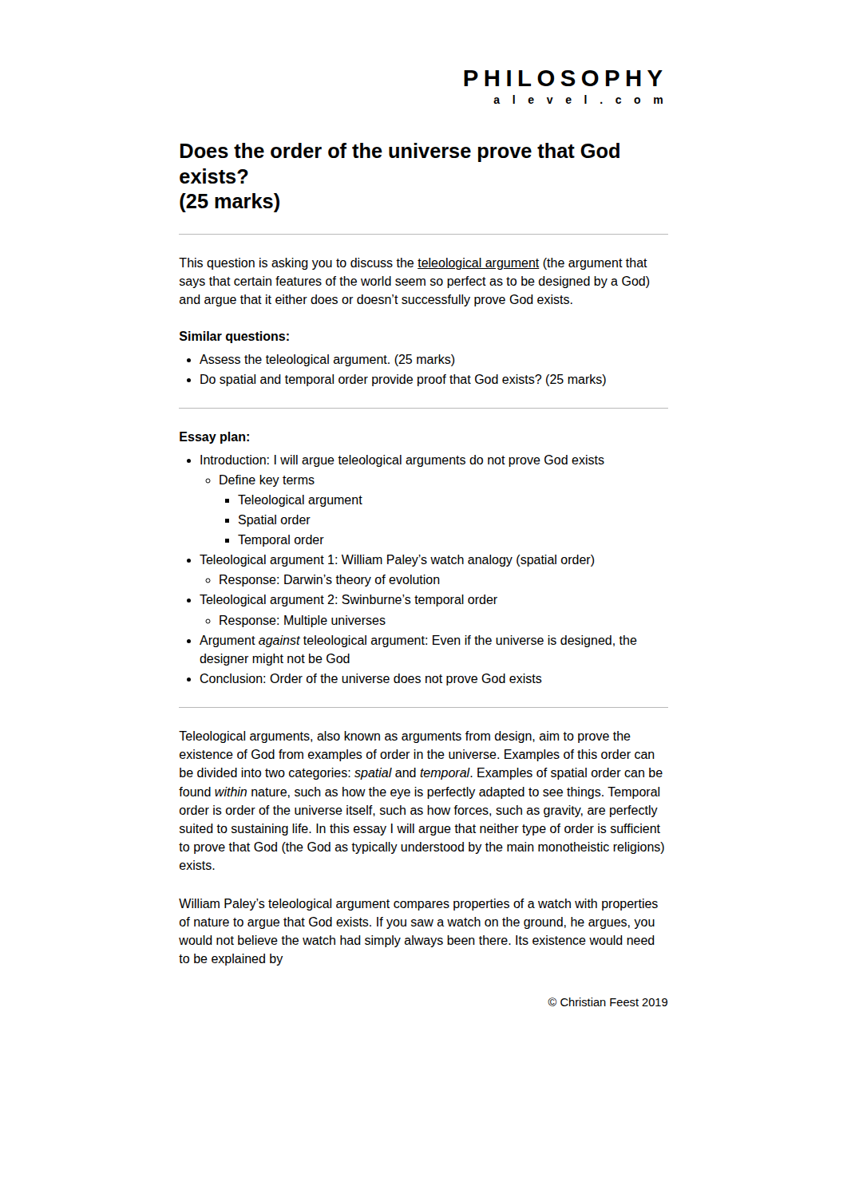PHILOSOPHY
a l e v e l . c o m
Does the order of the universe prove that God exists?
(25 marks)
This question is asking you to discuss the teleological argument (the argument that says that certain features of the world seem so perfect as to be designed by a God) and argue that it either does or doesn’t successfully prove God exists.
Similar questions:
Assess the teleological argument. (25 marks)
Do spatial and temporal order provide proof that God exists? (25 marks)
Essay plan:
Introduction: I will argue teleological arguments do not prove God exists
Define key terms
Teleological argument
Spatial order
Temporal order
Teleological argument 1: William Paley’s watch analogy (spatial order)
Response: Darwin’s theory of evolution
Teleological argument 2: Swinburne’s temporal order
Response: Multiple universes
Argument against teleological argument: Even if the universe is designed, the designer might not be God
Conclusion: Order of the universe does not prove God exists
Teleological arguments, also known as arguments from design, aim to prove the existence of God from examples of order in the universe. Examples of this order can be divided into two categories: spatial and temporal. Examples of spatial order can be found within nature, such as how the eye is perfectly adapted to see things. Temporal order is order of the universe itself, such as how forces, such as gravity, are perfectly suited to sustaining life. In this essay I will argue that neither type of order is sufficient to prove that God (the God as typically understood by the main monotheistic religions) exists.
William Paley’s teleological argument compares properties of a watch with properties of nature to argue that God exists. If you saw a watch on the ground, he argues, you would not believe the watch had simply always been there. Its existence would need to be explained by
© Christian Feest 2019